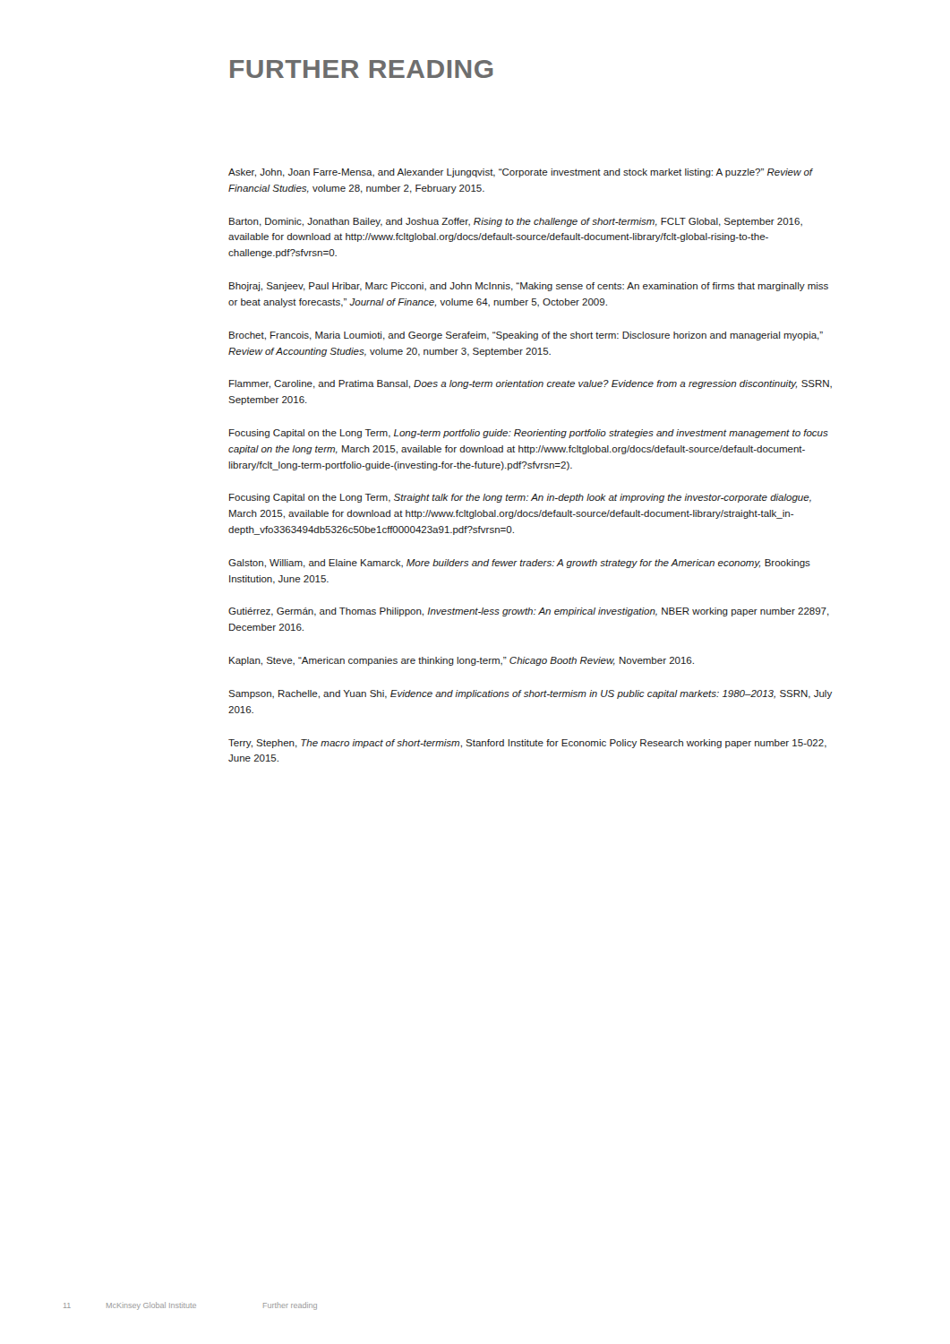FURTHER READING
Asker, John, Joan Farre-Mensa, and Alexander Ljungqvist, “Corporate investment and stock market listing: A puzzle?” Review of Financial Studies, volume 28, number 2, February 2015.
Barton, Dominic, Jonathan Bailey, and Joshua Zoffer, Rising to the challenge of short-termism, FCLT Global, September 2016, available for download at http://www.fcltglobal.org/docs/default-source/default-document-library/fclt-global-rising-to-the-challenge.pdf?sfvrsn=0.
Bhojraj, Sanjeev, Paul Hribar, Marc Picconi, and John McInnis, “Making sense of cents: An examination of firms that marginally miss or beat analyst forecasts,” Journal of Finance, volume 64, number 5, October 2009.
Brochet, Francois, Maria Loumioti, and George Serafeim, “Speaking of the short term: Disclosure horizon and managerial myopia,” Review of Accounting Studies, volume 20, number 3, September 2015.
Flammer, Caroline, and Pratima Bansal, Does a long-term orientation create value? Evidence from a regression discontinuity, SSRN, September 2016.
Focusing Capital on the Long Term, Long-term portfolio guide: Reorienting portfolio strategies and investment management to focus capital on the long term, March 2015, available for download at http://www.fcltglobal.org/docs/default-source/default-document-library/fclt_long-term-portfolio-guide-(investing-for-the-future).pdf?sfvrsn=2).
Focusing Capital on the Long Term, Straight talk for the long term: An in-depth look at improving the investor-corporate dialogue, March 2015, available for download at http://www.fcltglobal.org/docs/default-source/default-document-library/straight-talk_in-depth_vfo3363494db5326c50be1cff0000423a91.pdf?sfvrsn=0.
Galston, William, and Elaine Kamarck, More builders and fewer traders: A growth strategy for the American economy, Brookings Institution, June 2015.
Gutiérrez, Germán, and Thomas Philippon, Investment-less growth: An empirical investigation, NBER working paper number 22897, December 2016.
Kaplan, Steve, “American companies are thinking long-term,” Chicago Booth Review, November 2016.
Sampson, Rachelle, and Yuan Shi, Evidence and implications of short-termism in US public capital markets: 1980–2013, SSRN, July 2016.
Terry, Stephen, The macro impact of short-termism, Stanford Institute for Economic Policy Research working paper number 15-022, June 2015.
11 McKinsey Global Institute Further reading